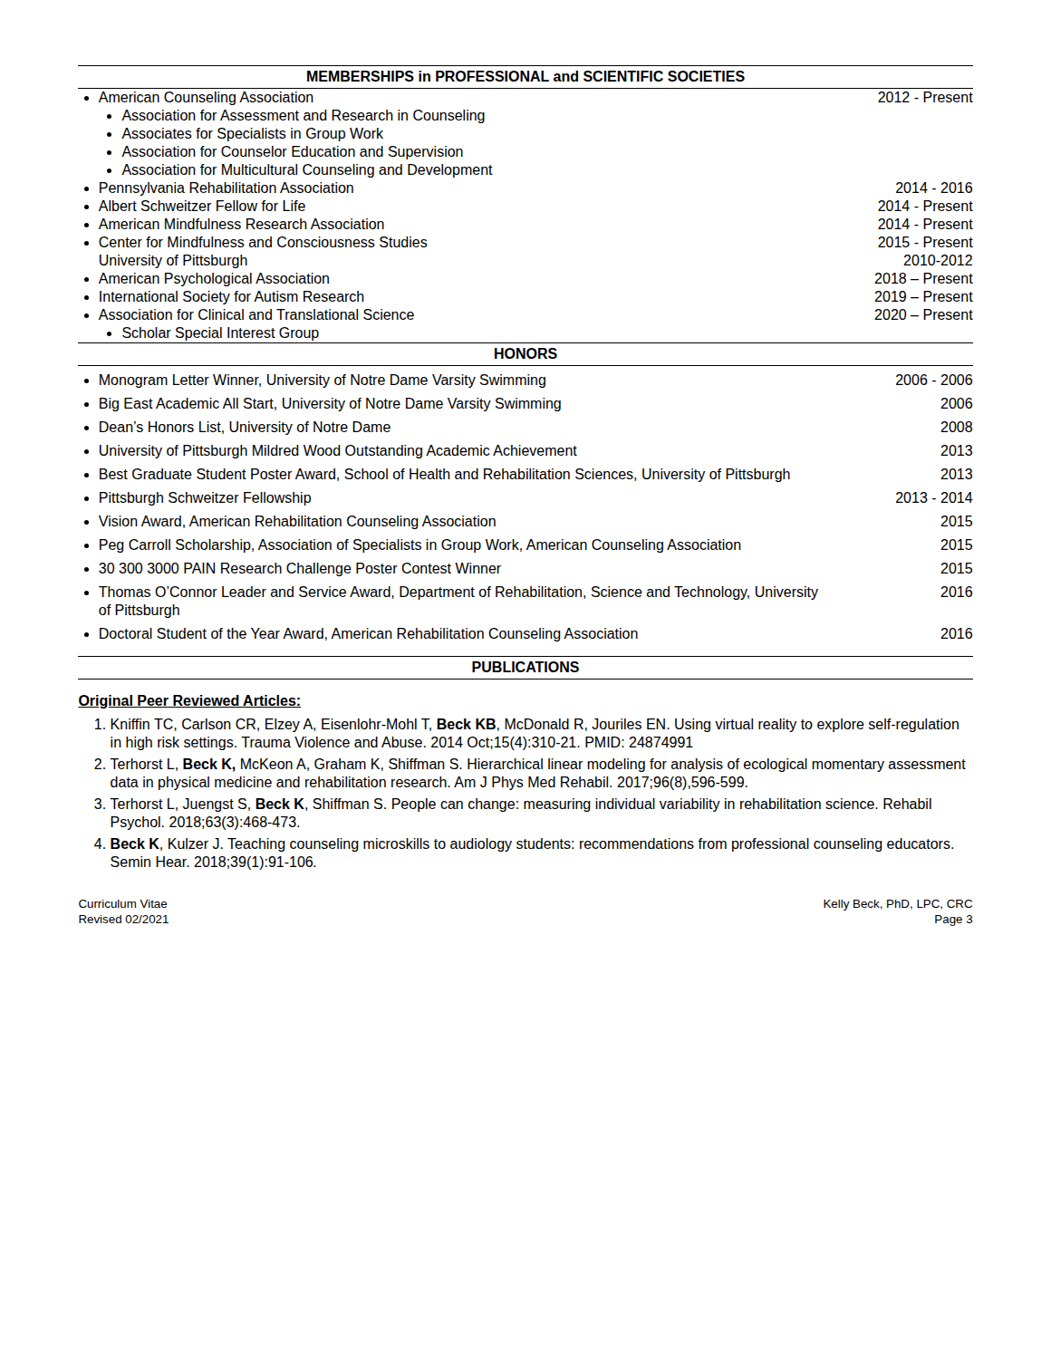MEMBERSHIPS in PROFESSIONAL and SCIENTIFIC SOCIETIES
| American Counseling Association Association for Assessment and Research in Counseling Associates for Specialists in Group Work Association for Counselor Education and Supervision Association for Multicultural Counseling and Development | 2012 - Present |
| Pennsylvania Rehabilitation Association Albert Schweitzer Fellow for Life American Mindfulness Research Association Center for Mindfulness and Consciousness Studies University of Pittsburgh American Psychological Association International Society for Autism Research Association for Clinical and Translational Science Scholar Special Interest Group | 2014 - 2016 2014 - Present 2014 - Present 2015 - Present 2010-2012 2018 – Present 2019 – Present 2020 – Present |
HONORS
| Monogram Letter Winner, University of Notre Dame Varsity Swimming | 2006 - 2006 |
| Big East Academic All Start, University of Notre Dame Varsity Swimming | 2006 |
| Dean’s Honors List, University of Notre Dame | 2008 |
| University of Pittsburgh Mildred Wood Outstanding Academic Achievement | 2013 |
| Best Graduate Student Poster Award, School of Health and Rehabilitation Sciences, University of Pittsburgh | 2013 |
| Pittsburgh Schweitzer Fellowship | 2013 - 2014 |
| Vision Award, American Rehabilitation Counseling Association | 2015 |
| Peg Carroll Scholarship, Association of Specialists in Group Work, American Counseling Association | 2015 |
| 30 300 3000 PAIN Research Challenge Poster Contest Winner | 2015 |
| Thomas O’Connor Leader and Service Award, Department of Rehabilitation, Science and Technology, University of Pittsburgh | 2016 |
| Doctoral Student of the Year Award, American Rehabilitation Counseling Association | 2016 |
PUBLICATIONS
Original Peer Reviewed Articles:
Kniffin TC, Carlson CR, Elzey A, Eisenlohr-Mohl T, Beck KB, McDonald R, Jouriles EN. Using virtual reality to explore self-regulation in high risk settings. Trauma Violence and Abuse. 2014 Oct;15(4):310-21. PMID: 24874991
Terhorst L, Beck K, McKeon A, Graham K, Shiffman S. Hierarchical linear modeling for analysis of ecological momentary assessment data in physical medicine and rehabilitation research. Am J Phys Med Rehabil. 2017;96(8),596-599.
Terhorst L, Juengst S, Beck K, Shiffman S. People can change: measuring individual variability in rehabilitation science. Rehabil Psychol. 2018;63(3):468-473.
Beck K, Kulzer J. Teaching counseling microskills to audiology students: recommendations from professional counseling educators. Semin Hear. 2018;39(1):91-106.
| Curriculum Vitae | Kelly Beck, PhD, LPC, CRC |
| Revised 02/2021 | Page 3 |